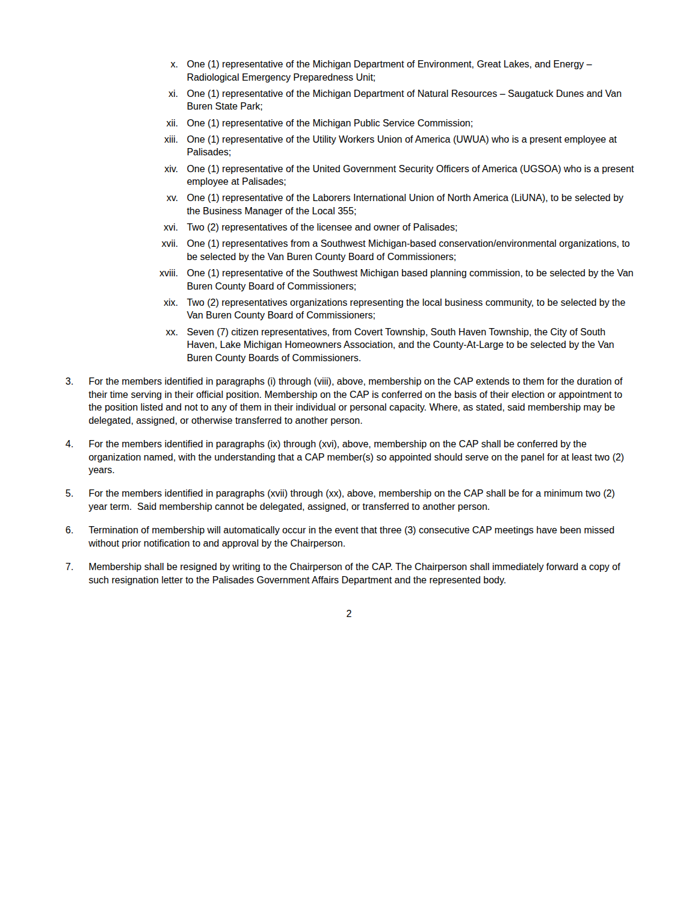x. One (1) representative of the Michigan Department of Environment, Great Lakes, and Energy – Radiological Emergency Preparedness Unit;
xi. One (1) representative of the Michigan Department of Natural Resources – Saugatuck Dunes and Van Buren State Park;
xii. One (1) representative of the Michigan Public Service Commission;
xiii. One (1) representative of the Utility Workers Union of America (UWUA) who is a present employee at Palisades;
xiv. One (1) representative of the United Government Security Officers of America (UGSOA) who is a present employee at Palisades;
xv. One (1) representative of the Laborers International Union of North America (LiUNA), to be selected by the Business Manager of the Local 355;
xvi. Two (2) representatives of the licensee and owner of Palisades;
xvii. One (1) representatives from a Southwest Michigan-based conservation/environmental organizations, to be selected by the Van Buren County Board of Commissioners;
xviii. One (1) representative of the Southwest Michigan based planning commission, to be selected by the Van Buren County Board of Commissioners;
xix. Two (2) representatives organizations representing the local business community, to be selected by the Van Buren County Board of Commissioners;
xx. Seven (7) citizen representatives, from Covert Township, South Haven Township, the City of South Haven, Lake Michigan Homeowners Association, and the County-At-Large to be selected by the Van Buren County Boards of Commissioners.
3. For the members identified in paragraphs (i) through (viii), above, membership on the CAP extends to them for the duration of their time serving in their official position. Membership on the CAP is conferred on the basis of their election or appointment to the position listed and not to any of them in their individual or personal capacity. Where, as stated, said membership may be delegated, assigned, or otherwise transferred to another person.
4. For the members identified in paragraphs (ix) through (xvi), above, membership on the CAP shall be conferred by the organization named, with the understanding that a CAP member(s) so appointed should serve on the panel for at least two (2) years.
5. For the members identified in paragraphs (xvii) through (xx), above, membership on the CAP shall be for a minimum two (2) year term. Said membership cannot be delegated, assigned, or transferred to another person.
6. Termination of membership will automatically occur in the event that three (3) consecutive CAP meetings have been missed without prior notification to and approval by the Chairperson.
7. Membership shall be resigned by writing to the Chairperson of the CAP. The Chairperson shall immediately forward a copy of such resignation letter to the Palisades Government Affairs Department and the represented body.
2